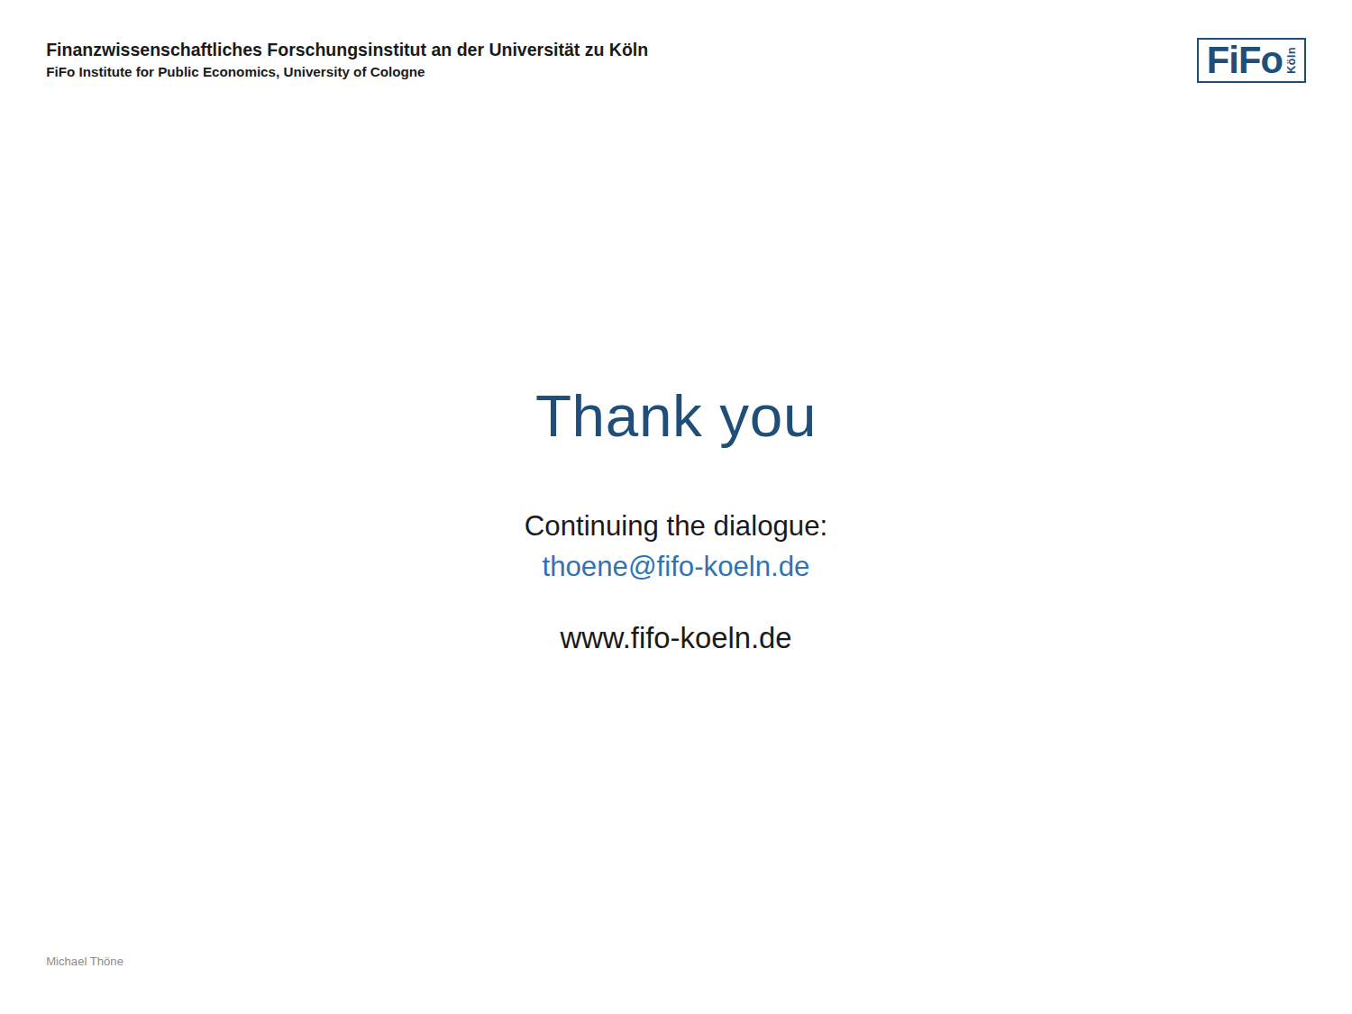Finanzwissenschaftliches Forschungsinstitut an der Universität zu Köln FiFo Institute for Public Economics, University of Cologne
FiFo Köln
Thank you
Continuing the dialogue:
thoene@fifo-koeln.de
www.fifo-koeln.de
Michael Thöne